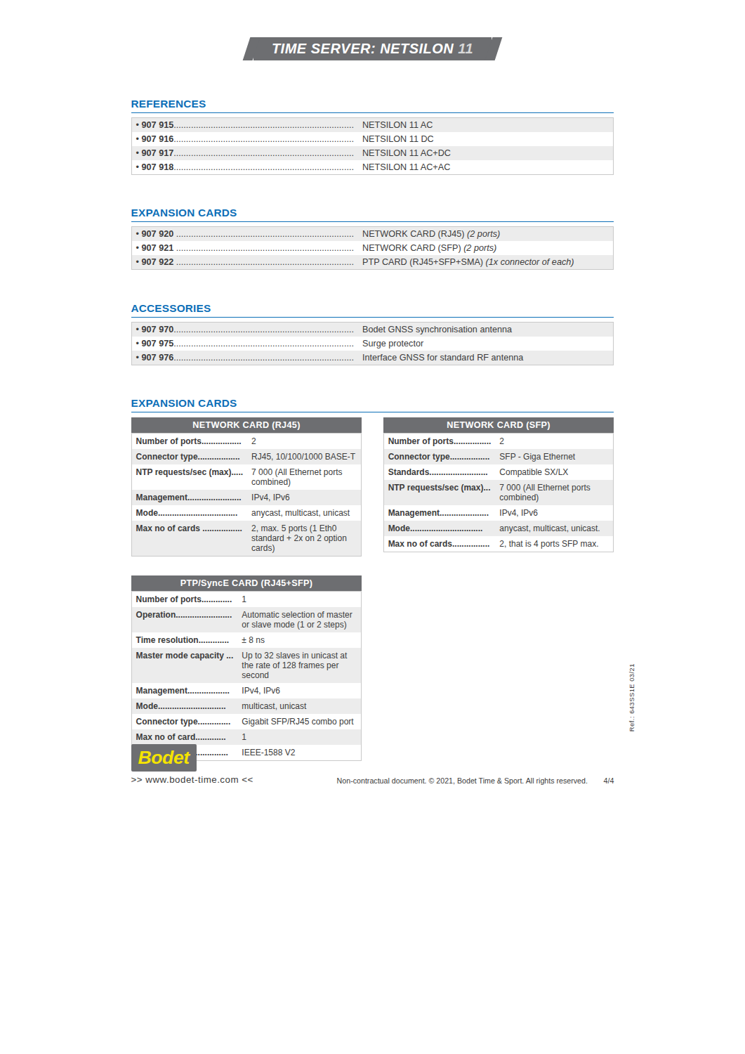TIME SERVER: NETSILON 11
REFERENCES
| • 907 915 ......................................................................... | NETSILON 11 AC |
| • 907 916 ......................................................................... | NETSILON 11 DC |
| • 907 917 ......................................................................... | NETSILON 11 AC+DC |
| • 907 918 ......................................................................... | NETSILON 11 AC+AC |
EXPANSION CARDS
| • 907 920 ....................................................................... . | NETWORK CARD (RJ45) (2 ports) |
| • 907 921 ....................................................................... . | NETWORK CARD (SFP) (2 ports) |
| • 907 922 ........................................................................ | PTP CARD (RJ45+SFP+SMA) (1x connector of each) |
ACCESSORIES
| • 907 970 ......................................................................... | Bodet GNSS synchronisation antenna |
| • 907 975 ......................................................................... | Surge protector |
| • 907 976 ......................................................................... | Interface GNSS for standard RF antenna |
EXPANSION CARDS
NETWORK CARD (RJ45)
| Number of ports ................. | 2 |
| Connector type .................. | RJ45, 10/100/1000 BASE-T |
| NTP requests/sec (max) ..... | 7 000 (All Ethernet ports combined) |
| Management ....................... | IPv4, IPv6 |
| Mode .................................. | anycast, multicast, unicast |
| Max no of cards ................. | 2, max. 5 ports (1 Eth0 standard + 2x on 2 option cards) |
PTP/SyncE CARD (RJ45+SFP)
| Number of ports ............. | 1 |
| Operation ........................ | Automatic selection of master or slave mode (1 or 2 steps) |
| Time resolution ............. | ± 8 ns |
| Master mode capacity ... | Up to 32 slaves in unicast at the rate of 128 frames per second |
| Management .................. | IPv4, IPv6 |
| Mode ............................. | multicast, unicast |
| Connector type .............. | Gigabit SFP/RJ45 combo port |
| Max no of card ............. | 1 |
| Norme ............................ | IEEE-1588 V2 |
NETWORK CARD (SFP)
| Number of ports ................ | 2 |
| Connector type ................. | SFP - Giga Ethernet |
| Standards ......................... | Compatible SX/LX |
| NTP requests/sec (max) ... | 7 000 (All Ethernet ports combined) |
| Management ..................... | IPv4, IPv6 |
| Mode ............................... | anycast, multicast, unicast. |
| Max no of cards ................ | 2, that is 4 ports SFP max. |
Ref.: 643SS1E 03/21
Bodet
>> www.bodet-time.com <<
Non-contractual document. © 2021, Bodet Time & Sport. All rights reserved.
4/4